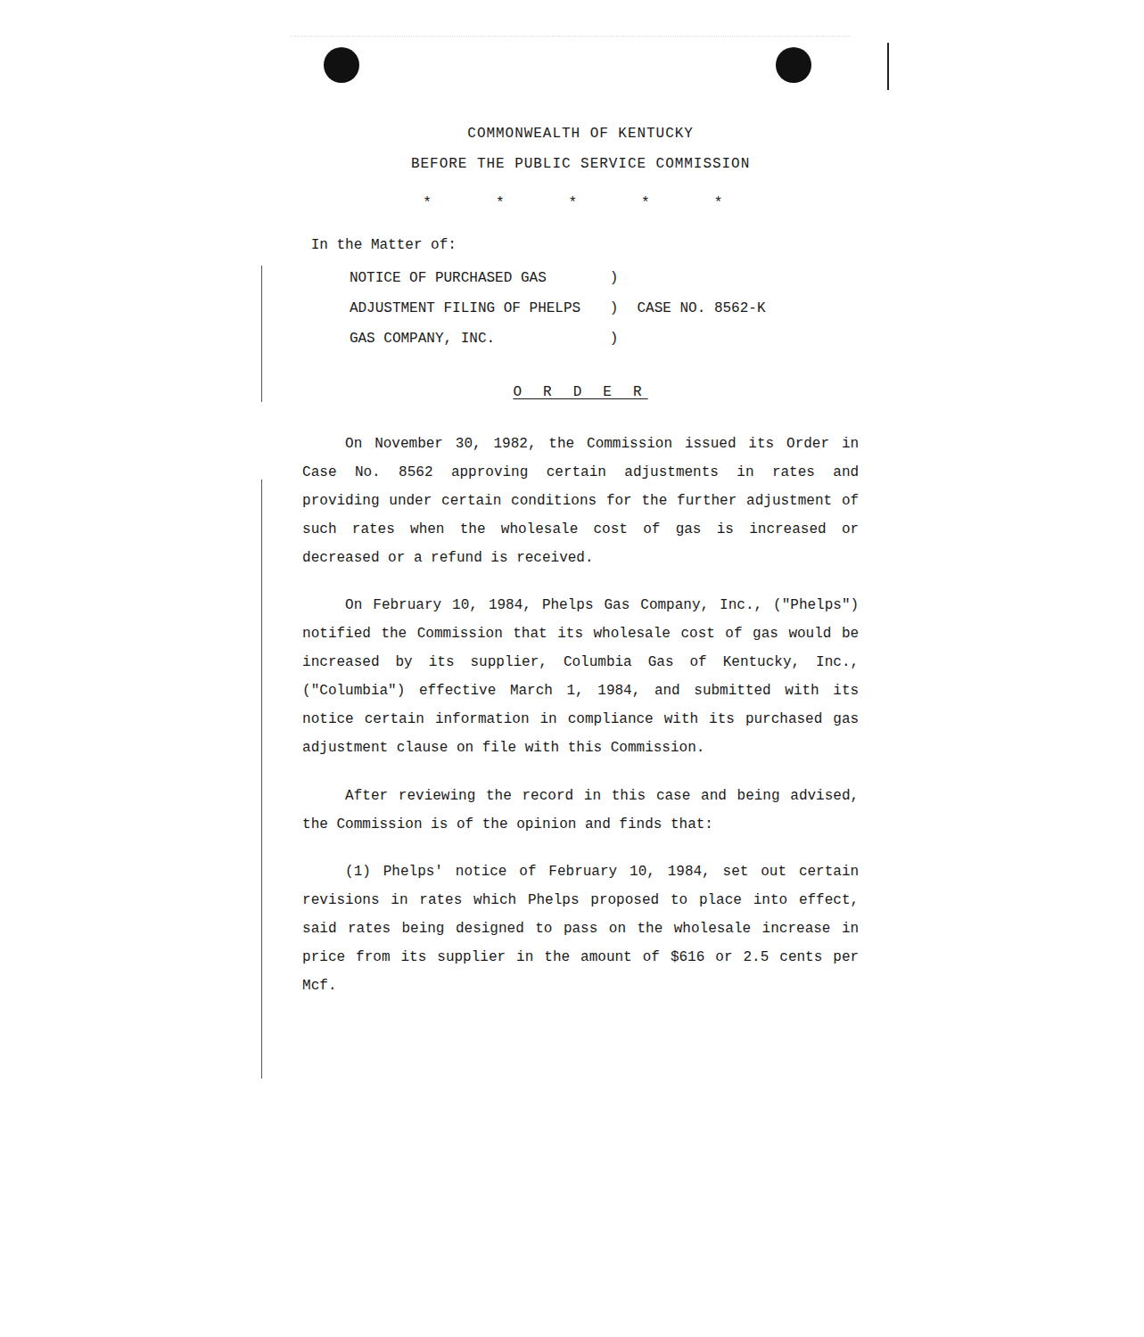COMMONWEALTH OF KENTUCKY
BEFORE THE PUBLIC SERVICE COMMISSION
* * * * *
In the Matter of:
| NOTICE OF PURCHASED GAS | ) | |
| ADJUSTMENT FILING OF PHELPS | ) | CASE NO. 8562-K |
| GAS COMPANY, INC. | ) | |
O R D E R
On November 30, 1982, the Commission issued its Order in Case No. 8562 approving certain adjustments in rates and providing under certain conditions for the further adjustment of such rates when the wholesale cost of gas is increased or decreased or a refund is received.
On February 10, 1984, Phelps Gas Company, Inc., ("Phelps") notified the Commission that its wholesale cost of gas would be increased by its supplier, Columbia Gas of Kentucky, Inc., ("Columbia") effective March 1, 1984, and submitted with its notice certain information in compliance with its purchased gas adjustment clause on file with this Commission.
After reviewing the record in this case and being advised, the Commission is of the opinion and finds that:
(1) Phelps' notice of February 10, 1984, set out certain revisions in rates which Phelps proposed to place into effect, said rates being designed to pass on the wholesale increase in price from its supplier in the amount of $616 or 2.5 cents per Mcf.